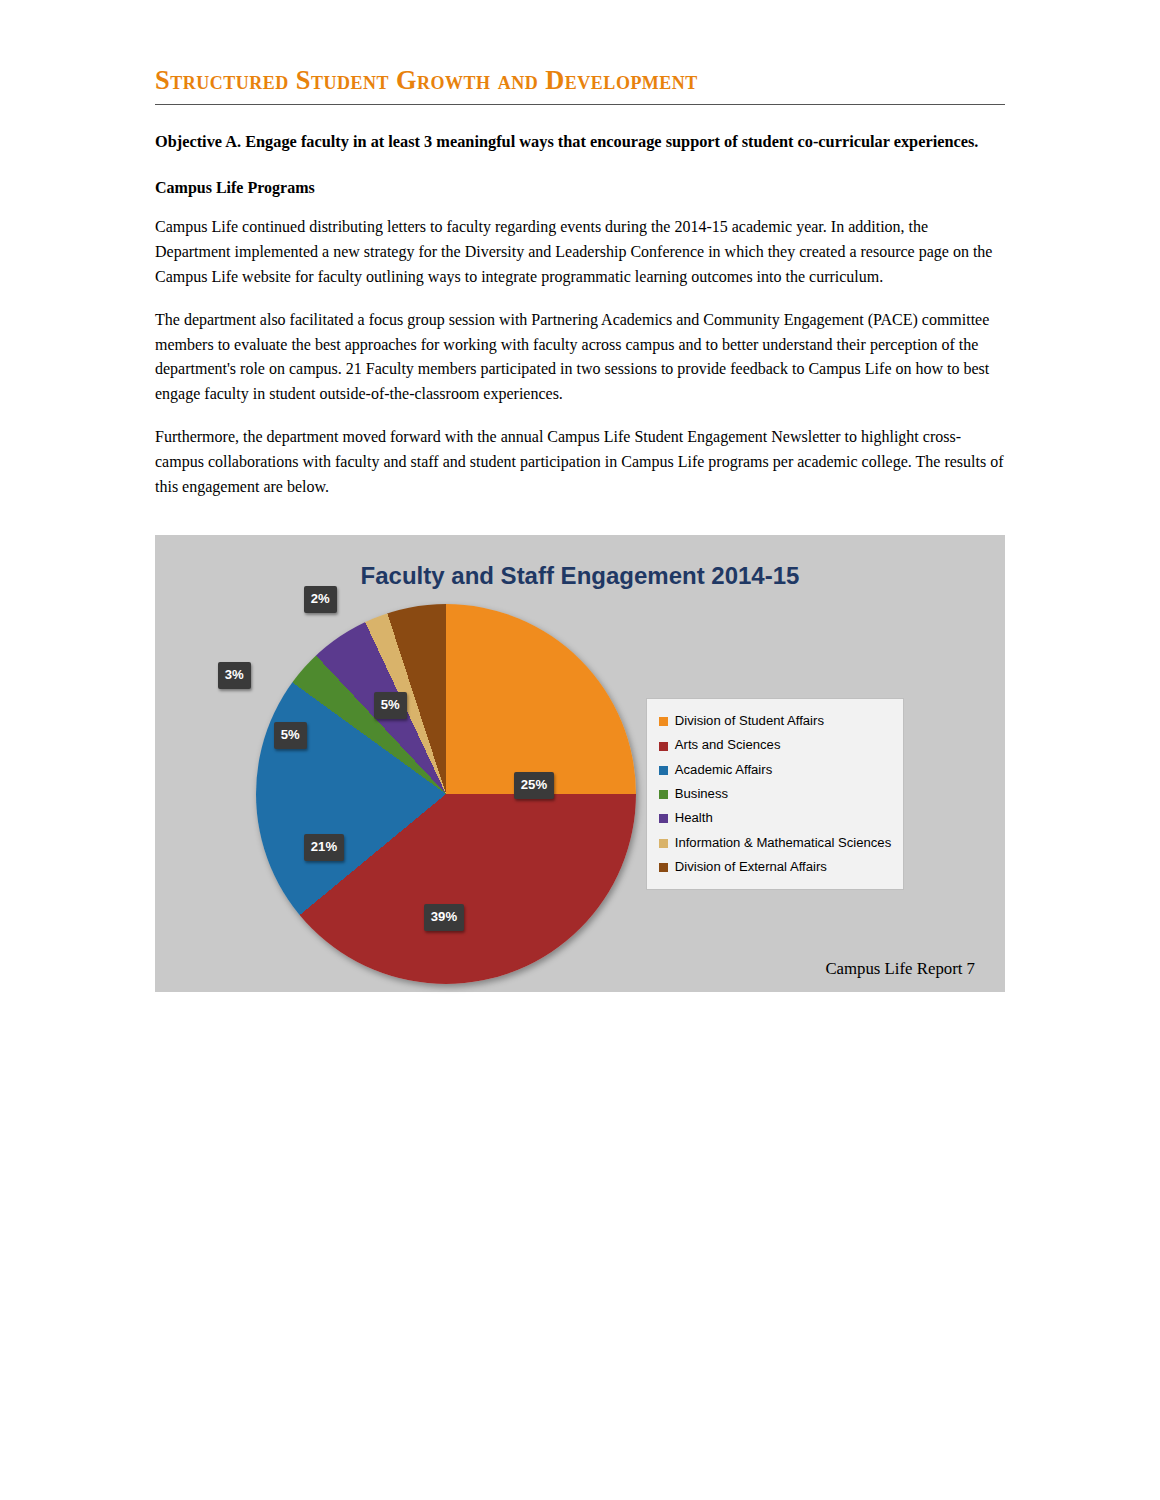Structured Student Growth and Development
Objective A. Engage faculty in at least 3 meaningful ways that encourage support of student co-curricular experiences.
Campus Life Programs
Campus Life continued distributing letters to faculty regarding events during the 2014-15 academic year. In addition, the Department implemented a new strategy for the Diversity and Leadership Conference in which they created a resource page on the Campus Life website for faculty outlining ways to integrate programmatic learning outcomes into the curriculum.
The department also facilitated a focus group session with Partnering Academics and Community Engagement (PACE) committee members to evaluate the best approaches for working with faculty across campus and to better understand their perception of the department's role on campus. 21 Faculty members participated in two sessions to provide feedback to Campus Life on how to best engage faculty in student outside-of-the-classroom experiences.
Furthermore, the department moved forward with the annual Campus Life Student Engagement Newsletter to highlight cross-campus collaborations with faculty and staff and student participation in Campus Life programs per academic college. The results of this engagement are below.
Faculty and Staff Engagement 2014-15
25% 39% 21% 3% 5% 2% 5%
Division of Student Affairs
Arts and Sciences
Academic Affairs
Business
Health
Information & Mathematical Sciences
Division of External Affairs
Campus Life Report 7